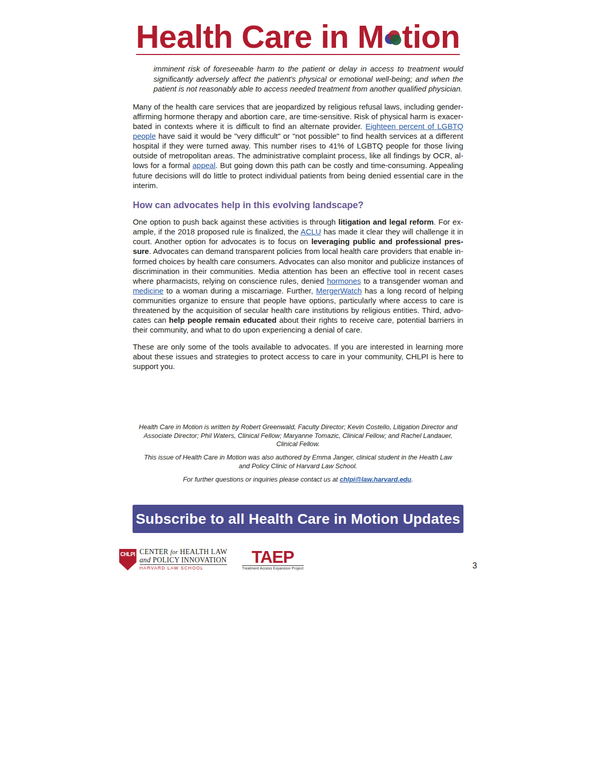Health Care in M tion
imminent risk of foreseeable harm to the patient or delay in access to treatment would significantly adversely affect the patient's physical or emotional well-being; and when the patient is not reasonably able to access needed treatment from another qualified physician.
Many of the health care services that are jeopardized by religious refusal laws, including gender-affirming hormone therapy and abortion care, are time-sensitive. Risk of physical harm is exacerbated in contexts where it is difficult to find an alternate provider. Eighteen percent of LGBTQ people have said it would be "very difficult" or "not possible" to find health services at a different hospital if they were turned away. This number rises to 41% of LGBTQ people for those living outside of metropolitan areas. The administrative complaint process, like all findings by OCR, allows for a formal appeal. But going down this path can be costly and time-consuming. Appealing future decisions will do little to protect individual patients from being denied essential care in the interim.
How can advocates help in this evolving landscape?
One option to push back against these activities is through litigation and legal reform. For example, if the 2018 proposed rule is finalized, the ACLU has made it clear they will challenge it in court. Another option for advocates is to focus on leveraging public and professional pressure. Advocates can demand transparent policies from local health care providers that enable informed choices by health care consumers. Advocates can also monitor and publicize instances of discrimination in their communities. Media attention has been an effective tool in recent cases where pharmacists, relying on conscience rules, denied hormones to a transgender woman and medicine to a woman during a miscarriage. Further, MergerWatch has a long record of helping communities organize to ensure that people have options, particularly where access to care is threatened by the acquisition of secular health care institutions by religious entities. Third, advocates can help people remain educated about their rights to receive care, potential barriers in their community, and what to do upon experiencing a denial of care.
These are only some of the tools available to advocates. If you are interested in learning more about these issues and strategies to protect access to care in your community, CHLPI is here to support you.
Health Care in Motion is written by Robert Greenwald, Faculty Director; Kevin Costello, Litigation Director and Associate Director; Phil Waters, Clinical Fellow; Maryanne Tomazic, Clinical Fellow; and Rachel Landauer, Clinical Fellow.
This issue of Health Care in Motion was also authored by Emma Janger, clinical student in the Health Law and Policy Clinic of Harvard Law School.
For further questions or inquiries please contact us at chlpi@law.harvard.edu.
Subscribe to all Health Care in Motion Updates
CHLPI
CENTER for HEALTH LAW
and POLICY INNOVATION
HARVARD LAW SCHOOL
TAEP
Treatment Access Expansion Project
3